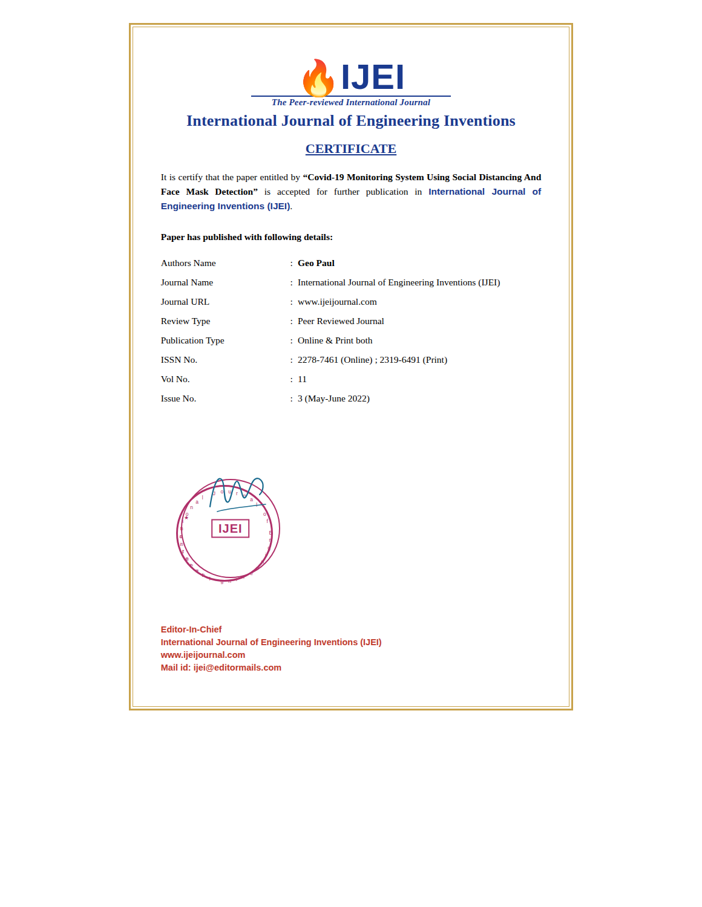🔥IJEI
The Peer-reviewed International Journal
International Journal of Engineering Inventions
CERTIFICATE
It is certify that the paper entitled by “Covid-19 Monitoring System Using Social Distancing And Face Mask Detection” is accepted for further publication in International Journal of Engineering Inventions (IJEI).
Paper has published with following details:
| Authors Name | : | Geo Paul |
| Journal Name | : | International Journal of Engineering Inventions (IJEI) |
| Journal URL | : | www.ijeijournal.com |
| Review Type | : | Peer Reviewed Journal |
| Publication Type | : | Online & Print both |
| ISSN No. | : | 2278-7461 (Online) ; 2319-6491 (Print) |
| Vol No. | : | 11 |
| Issue No. | : | 3 (May-June 2022) |
IJEI
I n t e r n a t i o n a l J o u r n a l o f E n g i n e e r i n g I n v e n t i o n ★
Editor-In-Chief International Journal of Engineering Inventions (IJEI) www.ijeijournal.com Mail id: ijei@editormails.com